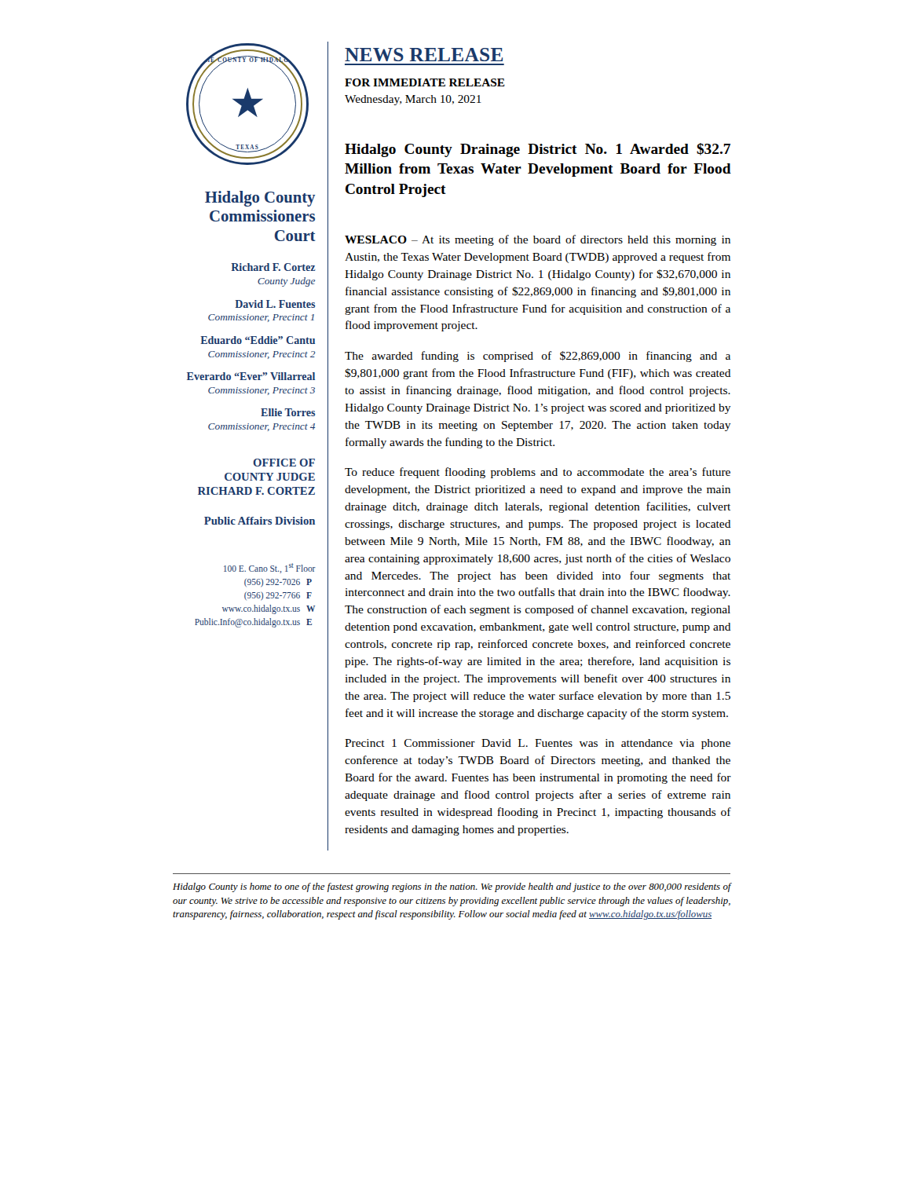THE COUNTY OF HIDALGO
★
TEXAS
Hidalgo County
Commissioners
Court
Richard F. Cortez
County Judge
David L. Fuentes
Commissioner, Precinct 1
Eduardo “Eddie” Cantu
Commissioner, Precinct 2
Everardo “Ever” Villarreal
Commissioner, Precinct 3
Ellie Torres
Commissioner, Precinct 4
OFFICE OF
COUNTY JUDGE
RICHARD F. CORTEZ
Public Affairs Division
100 E. Cano St., 1st Floor
(956) 292-7026 P
(956) 292-7766 F
www.co.hidalgo.tx.us W
Public.Info@co.hidalgo.tx.us E
NEWS RELEASE
FOR IMMEDIATE RELEASE
Wednesday, March 10, 2021
Hidalgo County Drainage District No. 1 Awarded $32.7 Million from Texas Water Development Board for Flood Control Project
WESLACO – At its meeting of the board of directors held this morning in Austin, the Texas Water Development Board (TWDB) approved a request from Hidalgo County Drainage District No. 1 (Hidalgo County) for $32,670,000 in financial assistance consisting of $22,869,000 in financing and $9,801,000 in grant from the Flood Infrastructure Fund for acquisition and construction of a flood improvement project.
The awarded funding is comprised of $22,869,000 in financing and a $9,801,000 grant from the Flood Infrastructure Fund (FIF), which was created to assist in financing drainage, flood mitigation, and flood control projects. Hidalgo County Drainage District No. 1’s project was scored and prioritized by the TWDB in its meeting on September 17, 2020. The action taken today formally awards the funding to the District.
To reduce frequent flooding problems and to accommodate the area’s future development, the District prioritized a need to expand and improve the main drainage ditch, drainage ditch laterals, regional detention facilities, culvert crossings, discharge structures, and pumps. The proposed project is located between Mile 9 North, Mile 15 North, FM 88, and the IBWC floodway, an area containing approximately 18,600 acres, just north of the cities of Weslaco and Mercedes. The project has been divided into four segments that interconnect and drain into the two outfalls that drain into the IBWC floodway. The construction of each segment is composed of channel excavation, regional detention pond excavation, embankment, gate well control structure, pump and controls, concrete rip rap, reinforced concrete boxes, and reinforced concrete pipe. The rights-of-way are limited in the area; therefore, land acquisition is included in the project. The improvements will benefit over 400 structures in the area. The project will reduce the water surface elevation by more than 1.5 feet and it will increase the storage and discharge capacity of the storm system.
Precinct 1 Commissioner David L. Fuentes was in attendance via phone conference at today’s TWDB Board of Directors meeting, and thanked the Board for the award. Fuentes has been instrumental in promoting the need for adequate drainage and flood control projects after a series of extreme rain events resulted in widespread flooding in Precinct 1, impacting thousands of residents and damaging homes and properties.
Hidalgo County is home to one of the fastest growing regions in the nation. We provide health and justice to the over 800,000 residents of our county. We strive to be accessible and responsive to our citizens by providing excellent public service through the values of leadership, transparency, fairness, collaboration, respect and fiscal responsibility. Follow our social media feed at www.co.hidalgo.tx.us/followus